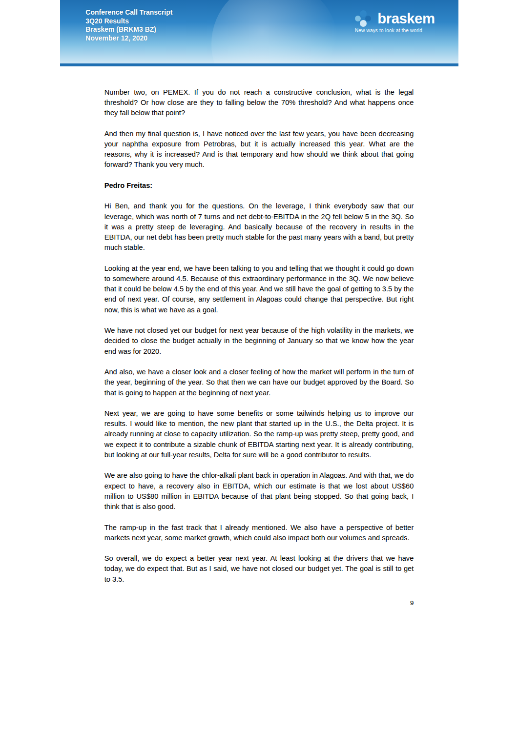Conference Call Transcript
3Q20 Results
Braskem (BRKM3 BZ)
November 12, 2020
braskem
New ways to look at the world
Number two, on PEMEX. If you do not reach a constructive conclusion, what is the legal threshold? Or how close are they to falling below the 70% threshold? And what happens once they fall below that point?
And then my final question is, I have noticed over the last few years, you have been decreasing your naphtha exposure from Petrobras, but it is actually increased this year. What are the reasons, why it is increased? And is that temporary and how should we think about that going forward? Thank you very much.
Pedro Freitas:
Hi Ben, and thank you for the questions. On the leverage, I think everybody saw that our leverage, which was north of 7 turns and net debt-to-EBITDA in the 2Q fell below 5 in the 3Q. So it was a pretty steep de leveraging. And basically because of the recovery in results in the EBITDA, our net debt has been pretty much stable for the past many years with a band, but pretty much stable.
Looking at the year end, we have been talking to you and telling that we thought it could go down to somewhere around 4.5. Because of this extraordinary performance in the 3Q. We now believe that it could be below 4.5 by the end of this year. And we still have the goal of getting to 3.5 by the end of next year. Of course, any settlement in Alagoas could change that perspective. But right now, this is what we have as a goal.
We have not closed yet our budget for next year because of the high volatility in the markets, we decided to close the budget actually in the beginning of January so that we know how the year end was for 2020.
And also, we have a closer look and a closer feeling of how the market will perform in the turn of the year, beginning of the year. So that then we can have our budget approved by the Board. So that is going to happen at the beginning of next year.
Next year, we are going to have some benefits or some tailwinds helping us to improve our results. I would like to mention, the new plant that started up in the U.S., the Delta project. It is already running at close to capacity utilization. So the ramp-up was pretty steep, pretty good, and we expect it to contribute a sizable chunk of EBITDA starting next year. It is already contributing, but looking at our full-year results, Delta for sure will be a good contributor to results.
We are also going to have the chlor-alkali plant back in operation in Alagoas. And with that, we do expect to have, a recovery also in EBITDA, which our estimate is that we lost about US$60 million to US$80 million in EBITDA because of that plant being stopped. So that going back, I think that is also good.
The ramp-up in the fast track that I already mentioned. We also have a perspective of better markets next year, some market growth, which could also impact both our volumes and spreads.
So overall, we do expect a better year next year. At least looking at the drivers that we have today, we do expect that. But as I said, we have not closed our budget yet. The goal is still to get to 3.5.
9